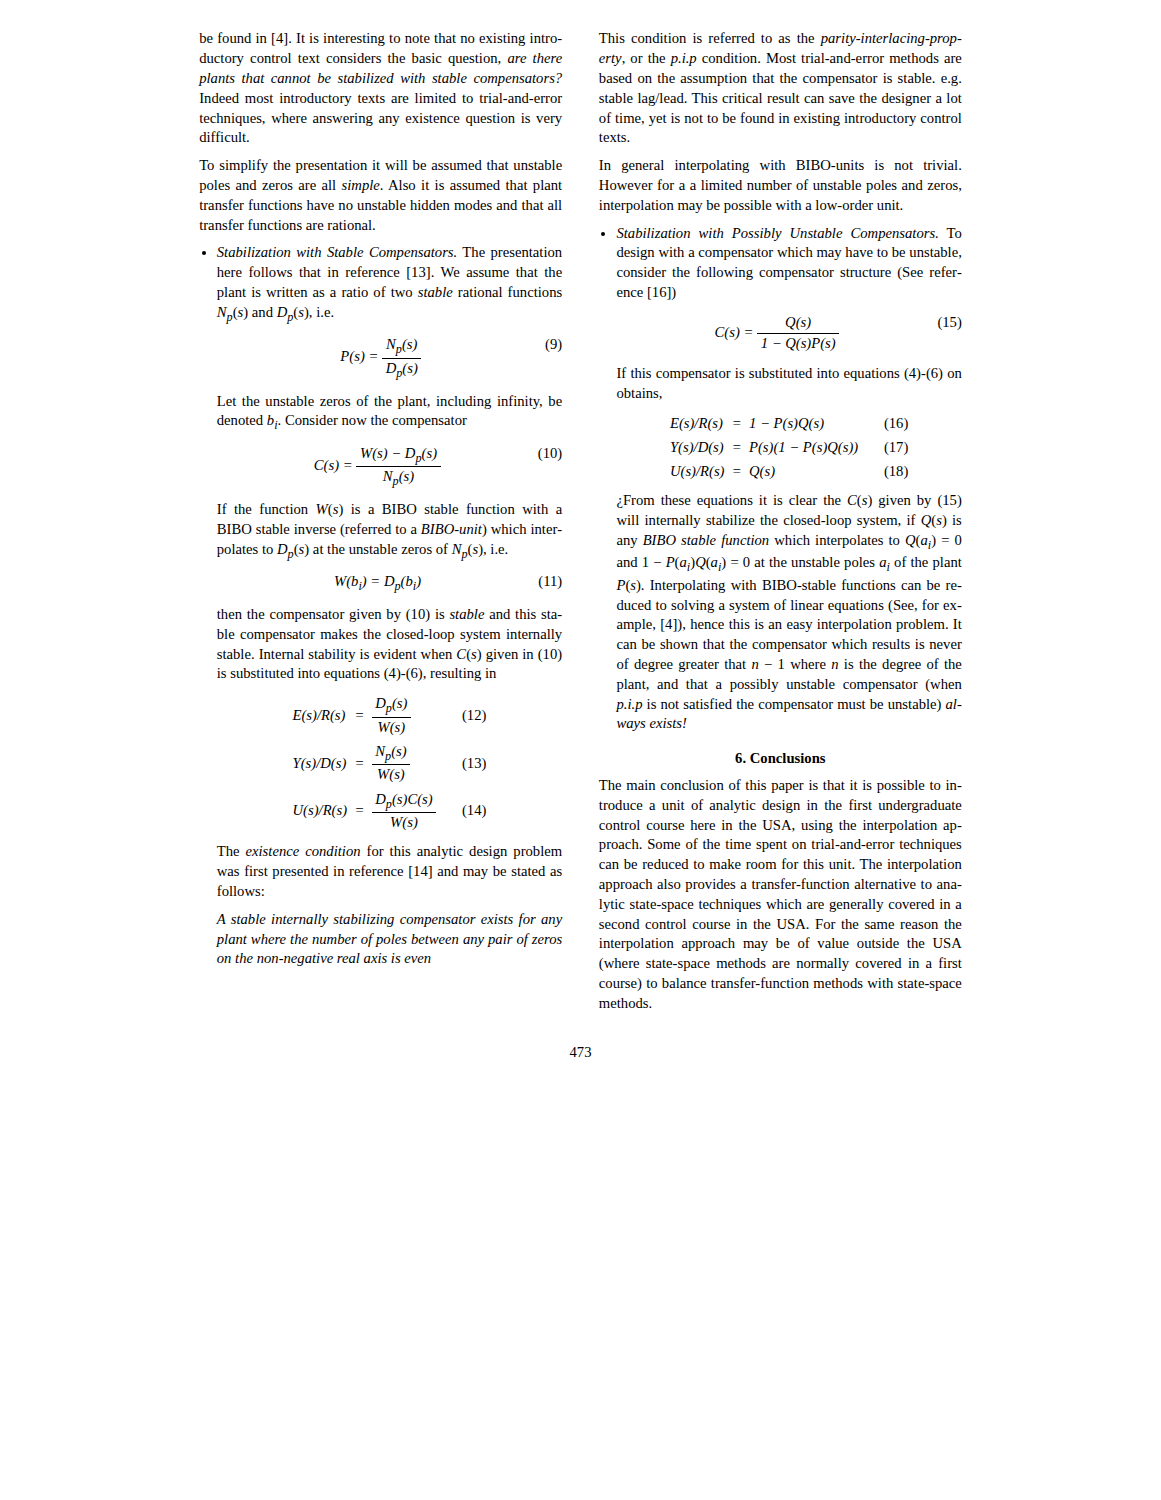be found in [4]. It is interesting to note that no existing introductory control text considers the basic question, are there plants that cannot be stabilized with stable compensators? Indeed most introductory texts are limited to trial-and-error techniques, where answering any existence question is very difficult.
To simplify the presentation it will be assumed that unstable poles and zeros are all simple. Also it is assumed that plant transfer functions have no unstable hidden modes and that all transfer functions are rational.
Stabilization with Stable Compensators. The presentation here follows that in reference [13]. We assume that the plant is written as a ratio of two stable rational functions Np(s) and Dp(s), i.e. (9) P(s) = Np(s) Dp(s)
Let the unstable zeros of the plant, including infinity, be denoted bi. Consider now the compensator
(10) C(s) = W(s) − Dp(s) Np(s)
If the function W(s) is a BIBO stable function with a BIBO stable inverse (referred to a BIBO-unit) which interpolates to Dp(s) at the unstable zeros of Np(s), i.e.
(11) W(bi) = Dp(bi)
then the compensator given by (10) is stable and this stable compensator makes the closed-loop system internally stable. Internal stability is evident when C(s) given in (10) is substituted into equations (4)-(6), resulting in
| E(s)/R(s) | = | D p (s) W(s) | (12) |
| Y(s)/D(s) | = | N p (s) W(s) | (13) |
| U(s)/R(s) | = | D p (s)C(s) W(s) | (14) |
The existence condition for this analytic design problem was first presented in reference [14] and may be stated as follows:
A stable internally stabilizing compensator exists for any plant where the number of poles between any pair of zeros on the non-negative real axis is even
This condition is referred to as the parity-interlacing-property, or the p.i.p condition. Most trial-and-error methods are based on the assumption that the compensator is stable. e.g. stable lag/lead. This critical result can save the designer a lot of time, yet is not to be found in existing introductory control texts.
In general interpolating with BIBO-units is not trivial. However for a a limited number of unstable poles and zeros, interpolation may be possible with a low-order unit.
Stabilization with Possibly Unstable Compensators. To design with a compensator which may have to be unstable, consider the following compensator structure (See reference [16]) (15) C(s) = Q(s) 1 − Q(s)P(s)
If this compensator is substituted into equations (4)-(6) on obtains,
| E(s)/R(s) | = | 1 − P(s)Q(s) | (16) |
| Y(s)/D(s) | = | P(s)(1 − P(s)Q(s)) | (17) |
| U(s)/R(s) | = | Q(s) | (18) |
¿From these equations it is clear the C(s) given by (15) will internally stabilize the closed-loop system, if Q(s) is any BIBO stable function which interpolates to Q(ai) = 0 and 1 − P(ai)Q(ai) = 0 at the unstable poles ai of the plant P(s). Interpolating with BIBO-stable functions can be reduced to solving a system of linear equations (See, for example, [4]), hence this is an easy interpolation problem. It can be shown that the compensator which results is never of degree greater that n − 1 where n is the degree of the plant, and that a possibly unstable compensator (when p.i.p is not satisfied the compensator must be unstable) always exists!
6. Conclusions
The main conclusion of this paper is that it is possible to introduce a unit of analytic design in the first undergraduate control course here in the USA, using the interpolation approach. Some of the time spent on trial-and-error techniques can be reduced to make room for this unit. The interpolation approach also provides a transfer-function alternative to analytic state-space techniques which are generally covered in a second control course in the USA. For the same reason the interpolation approach may be of value outside the USA (where state-space methods are normally covered in a first course) to balance transfer-function methods with state-space methods.
473